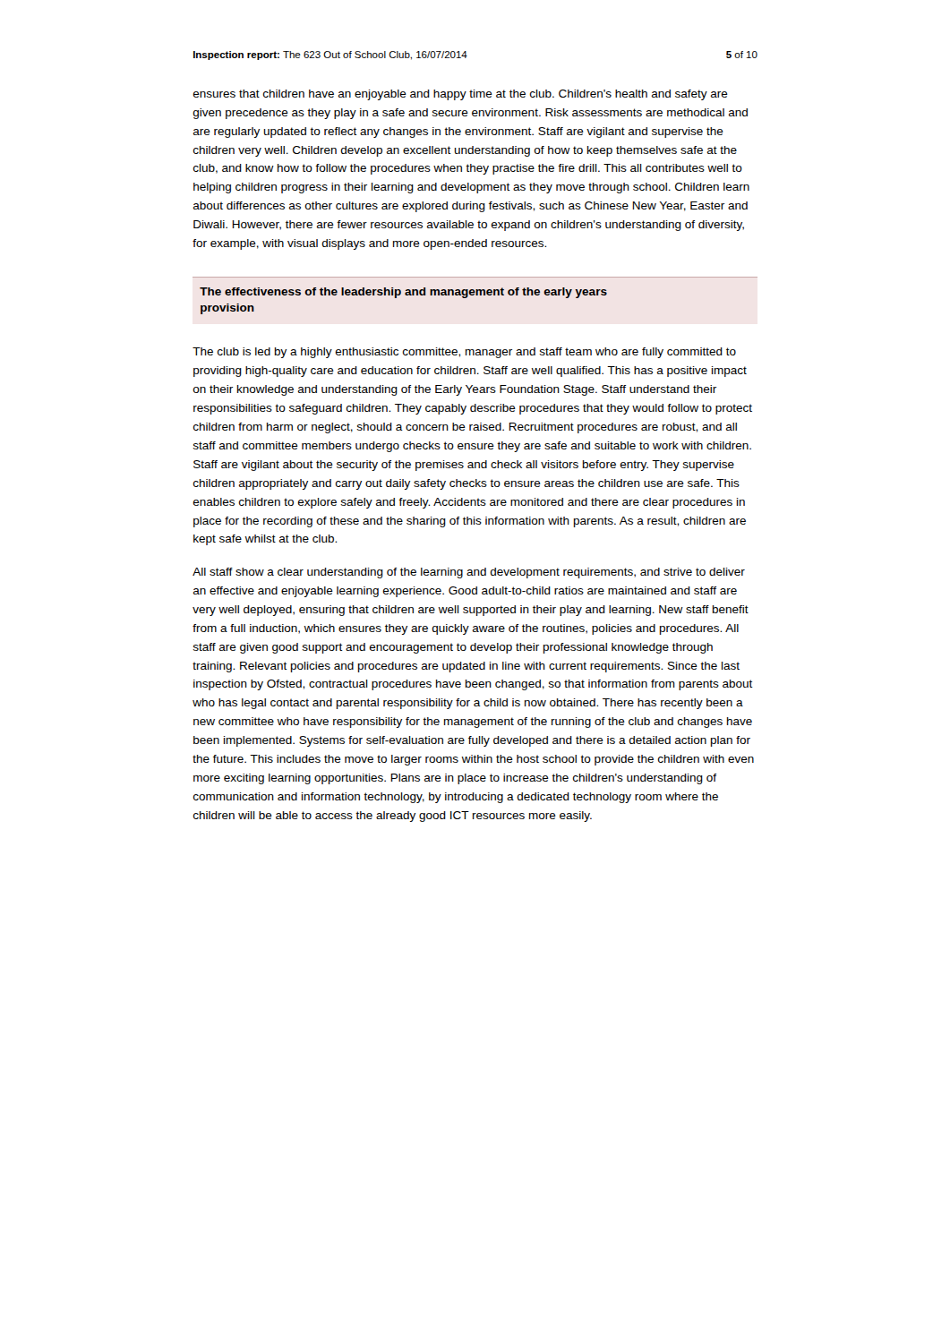Inspection report: The 623 Out of School Club, 16/07/2014
5 of 10
ensures that children have an enjoyable and happy time at the club. Children's health and safety are given precedence as they play in a safe and secure environment. Risk assessments are methodical and are regularly updated to reflect any changes in the environment. Staff are vigilant and supervise the children very well. Children develop an excellent understanding of how to keep themselves safe at the club, and know how to follow the procedures when they practise the fire drill. This all contributes well to helping children progress in their learning and development as they move through school. Children learn about differences as other cultures are explored during festivals, such as Chinese New Year, Easter and Diwali. However, there are fewer resources available to expand on children's understanding of diversity, for example, with visual displays and more open-ended resources.
The effectiveness of the leadership and management of the early years provision
The club is led by a highly enthusiastic committee, manager and staff team who are fully committed to providing high-quality care and education for children. Staff are well qualified. This has a positive impact on their knowledge and understanding of the Early Years Foundation Stage. Staff understand their responsibilities to safeguard children. They capably describe procedures that they would follow to protect children from harm or neglect, should a concern be raised. Recruitment procedures are robust, and all staff and committee members undergo checks to ensure they are safe and suitable to work with children. Staff are vigilant about the security of the premises and check all visitors before entry. They supervise children appropriately and carry out daily safety checks to ensure areas the children use are safe. This enables children to explore safely and freely. Accidents are monitored and there are clear procedures in place for the recording of these and the sharing of this information with parents. As a result, children are kept safe whilst at the club.
All staff show a clear understanding of the learning and development requirements, and strive to deliver an effective and enjoyable learning experience. Good adult-to-child ratios are maintained and staff are very well deployed, ensuring that children are well supported in their play and learning. New staff benefit from a full induction, which ensures they are quickly aware of the routines, policies and procedures. All staff are given good support and encouragement to develop their professional knowledge through training. Relevant policies and procedures are updated in line with current requirements. Since the last inspection by Ofsted, contractual procedures have been changed, so that information from parents about who has legal contact and parental responsibility for a child is now obtained. There has recently been a new committee who have responsibility for the management of the running of the club and changes have been implemented. Systems for self-evaluation are fully developed and there is a detailed action plan for the future. This includes the move to larger rooms within the host school to provide the children with even more exciting learning opportunities. Plans are in place to increase the children's understanding of communication and information technology, by introducing a dedicated technology room where the children will be able to access the already good ICT resources more easily.